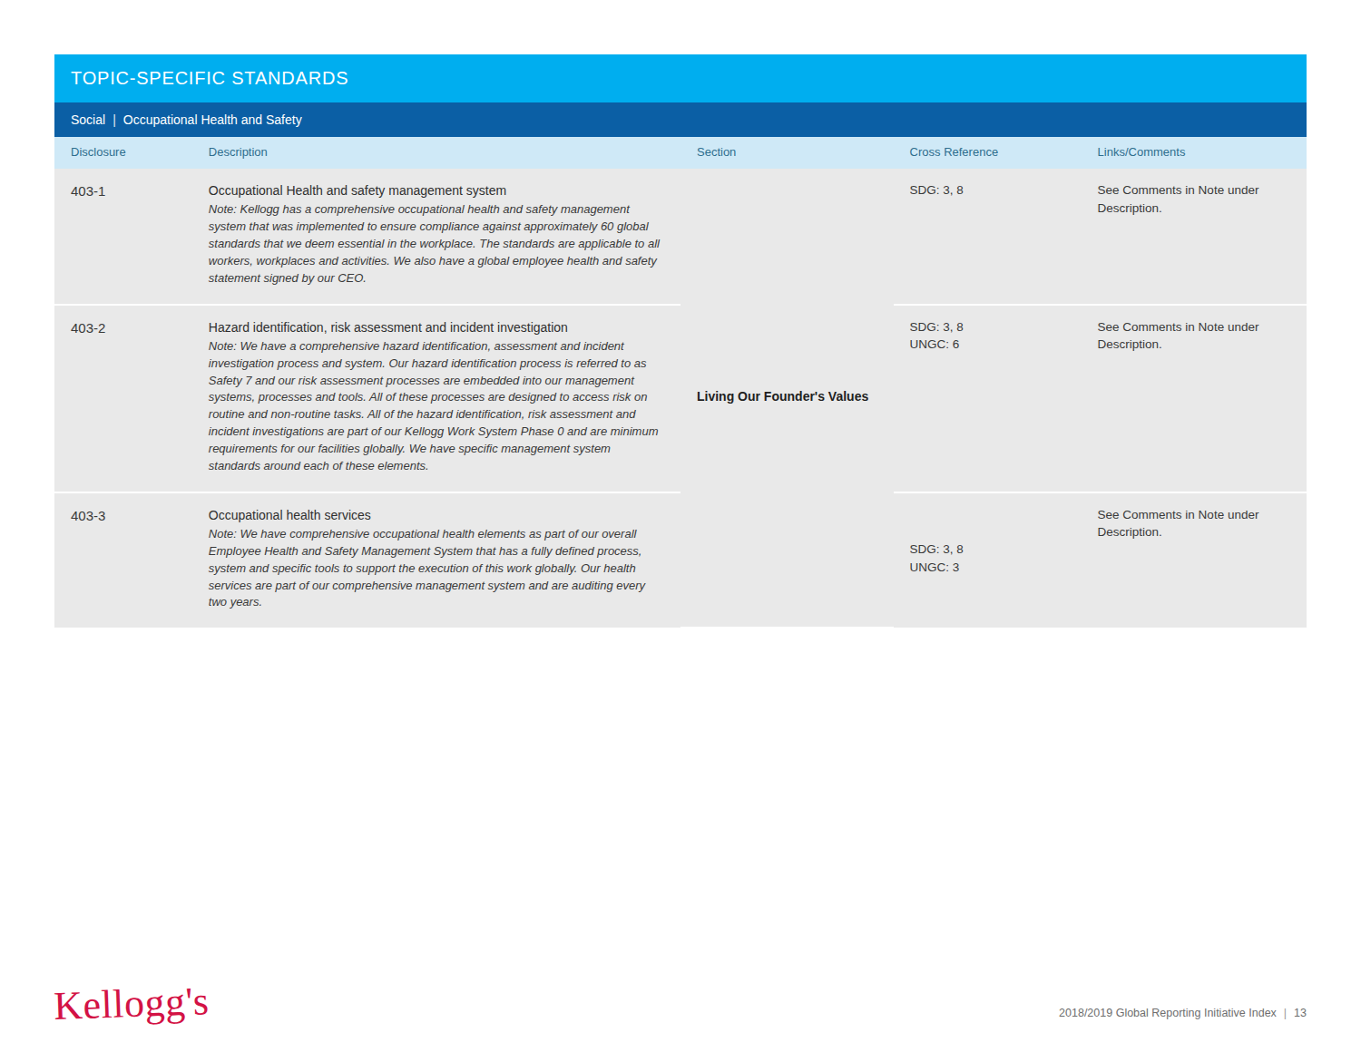TOPIC-SPECIFIC STANDARDS
Social|Occupational Health and Safety
| Disclosure | Description | Section | Cross Reference | Links/Comments |
| --- | --- | --- | --- | --- |
| 403-1 | Occupational Health and safety management system Note: Kellogg has a comprehensive occupational health and safety management system that was implemented to ensure compliance against approximately 60 global standards that we deem essential in the workplace. The standards are applicable to all workers, workplaces and activities. We also have a global employee health and safety statement signed by our CEO. | Living Our Founder's Values | SDG: 3, 8 | See Comments in Note under Description. |
| 403-2 | Hazard identification, risk assessment and incident investigation Note: We have a comprehensive hazard identification, assessment and incident investigation process and system. Our hazard identification process is referred to as Safety 7 and our risk assessment processes are embedded into our management systems, processes and tools. All of these processes are designed to access risk on routine and non-routine tasks. All of the hazard identification, risk assessment and incident investigations are part of our Kellogg Work System Phase 0 and are minimum requirements for our facilities globally. We have specific management system standards around each of these elements. | SDG: 3, 8 UNGC: 6 | See Comments in Note under Description. |
| 403-3 | Occupational health services Note: We have comprehensive occupational health elements as part of our overall Employee Health and Safety Management System that has a fully defined process, system and specific tools to support the execution of this work globally. Our health services are part of our comprehensive management system and are auditing every two years. | SDG: 3, 8 UNGC: 3 | See Comments in Note under Description. |
Kellogg's
2018/2019 Global Reporting Initiative Index|13